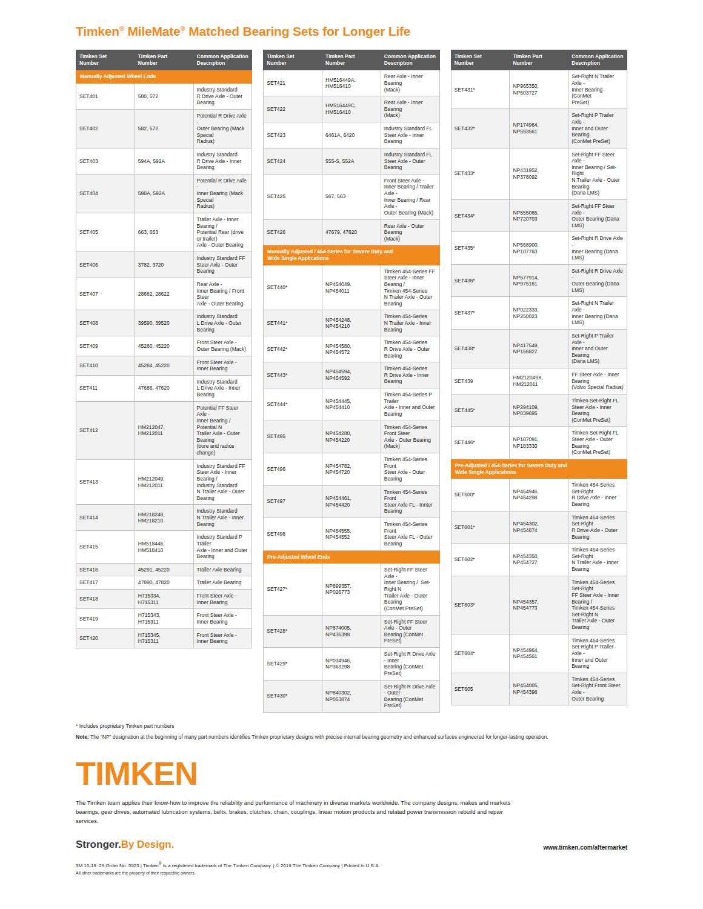Timken® MileMate® Matched Bearing Sets for Longer Life
| Timken Set Number | Timken Part Number | Common Application Description |
| --- | --- | --- |
| Manually Adjusted Wheel Ends |
| SET401 | 580, 572 | Industry Standard R Drive Axle - Outer Bearing |
| SET402 | 582, 572 | Potential R Drive Axle - Outer Bearing (Mack Special Radius) |
| SET403 | 594A, 592A | Industry Standard R Drive Axle - Inner Bearing |
| SET404 | 598A, 592A | Potential R Drive Axle - Inner Bearing (Mack Special Radius) |
| SET405 | 663, 653 | Trailer Axle - Inner Bearing / Potential Rear (drive or trailer) Axle - Outer Bearing |
| SET406 | 3782, 3720 | Industry Standard FF Steer Axle - Outer Bearing |
| SET407 | 28682, 28622 | Rear Axle - Inner Bearing / Front Steer Axle - Outer Bearing |
| SET408 | 39590, 39520 | Industry Standard L Drive Axle - Outer Bearing |
| SET409 | 45280, 45220 | Front Steer Axle - Outer Bearing (Mack) |
| SET410 | 45284, 45220 | Front Steer Axle - Inner Bearing |
| SET411 | 47686, 47620 | Industry Standard L Drive Axle - Inner Bearing |
| SET412 | HM212047, HM212011 | Potential FF Steer Axle - Inner Bearing / Potential N Trailer Axle - Outer Bearing (bore and radius change) |
| SET413 | HM212049, HM212011 | Industry Standard FF Steer Axle - Inner Bearing / Industry Standard N Trailer Axle - Outer Bearing |
| SET414 | HM218248, HM218210 | Industry Standard N Trailer Axle - Inner Bearing |
| SET415 | HM518445, HM518410 | Industry Standard P Trailer Axle - Inner and Outer Bearing |
| SET416 | 45291, 45220 | Trailer Axle Bearing |
| SET417 | 47890, 47820 | Trailer Axle Bearing |
| SET418 | H715334, H715311 | Front Steer Axle - Inner Bearing |
| SET419 | H715343, H715311 | Front Steer Axle - Inner Bearing |
| SET420 | H715345, H715311 | Front Steer Axle - Inner Bearing |
| Timken Set Number | Timken Part Number | Common Application Description |
| --- | --- | --- |
| SET421 | HM516449A, HM516410 | Rear Axle - Inner Bearing (Mack) |
| SET422 | HM516449C, HM516410 | Rear Axle - Inner Bearing (Mack) |
| SET423 | 6461A, 6420 | Industry Standard FL Steer Axle - Inner Bearing |
| SET424 | 555-S, 552A | Industry Standard FL Steer Axle - Outer Bearing |
| SET425 | 567, 563 | Front Steer Axle - Inner Bearing / Trailer Axle - Inner Bearing / Rear Axle - Outer Bearing (Mack) |
| SET426 | 47679, 47620 | Rear Axle - Outer Bearing (Mack) |
| Manually Adjusted / 454-Series for Severe Duty and Wide Single Applications |
| SET440* | NP454049, NP454011 | Timken 454-Series FF Steer Axle - Inner Bearing / Timken 454-Series N Trailer Axle - Outer Bearing |
| SET441* | NP454248, NP454210 | Timken 454-Series N Trailer Axle - Inner Bearing |
| SET442* | NP454580, NP454572 | Timken 454-Series R Drive Axle - Outer Bearing |
| SET443* | NP454594, NP454592 | Timken 454-Series R Drive Axle - Inner Bearing |
| SET444* | NP454445, NP454410 | Timken 454-Series P Trailer Axle - Inner and Outer Bearing |
| SET495 | NP454280, NP454220 | Timken 454-Series Front Steer Axle - Outer Bearing (Mack) |
| SET496 | NP454782, NP454720 | Timken 454-Series Front Steer Axle - Outer Bearing |
| SET497 | NP454461, NP454420 | Timken 454-Series Front Steer Axle FL - Innter Bearing |
| SET498 | NP454555, NP454552 | Timken 454-Series Front Steer Axle FL - Outer Bearing |
| Pre-Adjusted Wheel Ends |
| SET427* | NP899357, NP026773 | Set-Right FF Steer Axle - Inner Bearing / Set-Right N Trailer Axle - Outer Bearing (ConMet PreSet) |
| SET428* | NP874005, NP435398 | Set-Right FF Steer Axle - Outer Bearing (ConMet PreSet) |
| SET429* | NP034946, NP363298 | Set-Right R Drive Axle - Inner Bearing (ConMet PreSet) |
| SET430* | NP840302, NP053874 | Set-Right R Drive Axle - Outer Bearing (ConMet PreSet) |
| Timken Set Number | Timken Part Number | Common Application Description |
| --- | --- | --- |
| SET431* | NP965350, NP503727 | Set-Right N Trailer Axle - Inner Bearing (ConMet PreSet) |
| SET432* | NP174964, NP593561 | Set-Right P Trailer Axle - Inner and Outer Bearing (ConMet PreSet) |
| SET433* | NP431952, NP378092 | Set-Right FF Steer Axle - Inner Bearing / Set-Right N Trailer Axle - Outer Bearing (Dana LMS) |
| SET434* | NP555065, NP720703 | Set-Right FF Steer Axle - Outer Bearing (Dana LMS) |
| SET435* | NP568900, NP107783 | Set-Right R Drive Axle - Inner Bearing (Dana LMS) |
| SET436* | NP577914, NP975161 | Set-Right R Drive Axle - Outer Bearing (Dana LMS) |
| SET437* | NP022333, NP250023 | Set-Right N Trailer Axle - Inner Bearing (Dana LMS) |
| SET438* | NP417549, NP156827 | Set-Right P Trailer Axle - Inner and Outer Bearing (Dana LMS) |
| SET439 | HM212049X, HM212011 | FF Steer Axle - Inner Bearing (Volvo Special Radius) |
| SET445* | NP294109, NP039695 | Timken Set-Right FL Steer Axle - Inner Bearing (ConMet PreSet) |
| SET446* | NP107091, NP183330 | Timken Set-Right FL Steer Axle - Outer Bearing (ConMet PreSet) |
| Pre-Adjusted / 454-Series for Severe Duty and Wide Single Applications |
| SET600* | NP454946, NP454298 | Timken 454-Series Set-Right R Drive Axle - Inner Bearing |
| SET601* | NP454302, NP454874 | Timken 454-Series Set-Right R Drive Axle - Outer Bearing |
| SET602* | NP454350, NP454727 | Timken 454-Series Set-Right N Trailer Axle - Inner Bearing |
| SET603* | NP454357, NP454773 | Timken 454-Series Set-Right FF Steer Axle - Inner Bearing / Timken 454-Series Set-Right N Trailer Axle - Outer Bearing |
| SET604* | NP454964, NP454561 | Timken 454-Series Set-Right P Trailer Axle - Inner and Outer Bearing |
| SET605 | NP454005, NP454398 | Timken 454-Series Set-Right Front Steer Axle - Outer Bearing |
* Includes proprietary Timken part numbers
Note: The “NP” designation at the beginning of many part numbers identifies Timken proprietary designs with precise internal bearing geometry and enhanced surfaces engineered for longer-lasting operation.
TIMKEN
The Timken team applies their know-how to improve the reliability and performance of machinery in diverse markets worldwide. The company designs, makes and markets bearings, gear drives, automated lubrication systems, belts, brakes, clutches, chain, couplings, linear motion products and related power transmission rebuild and repair services.
Stronger.By Design.
www.timken.com/aftermarket
5M 10-19 :29 Order No. 5523 | Timken® is a registered trademark of The Timken Company. | © 2019 The Timken Company | Printed in U.S.A.
All other trademarks are the property of their respective owners.